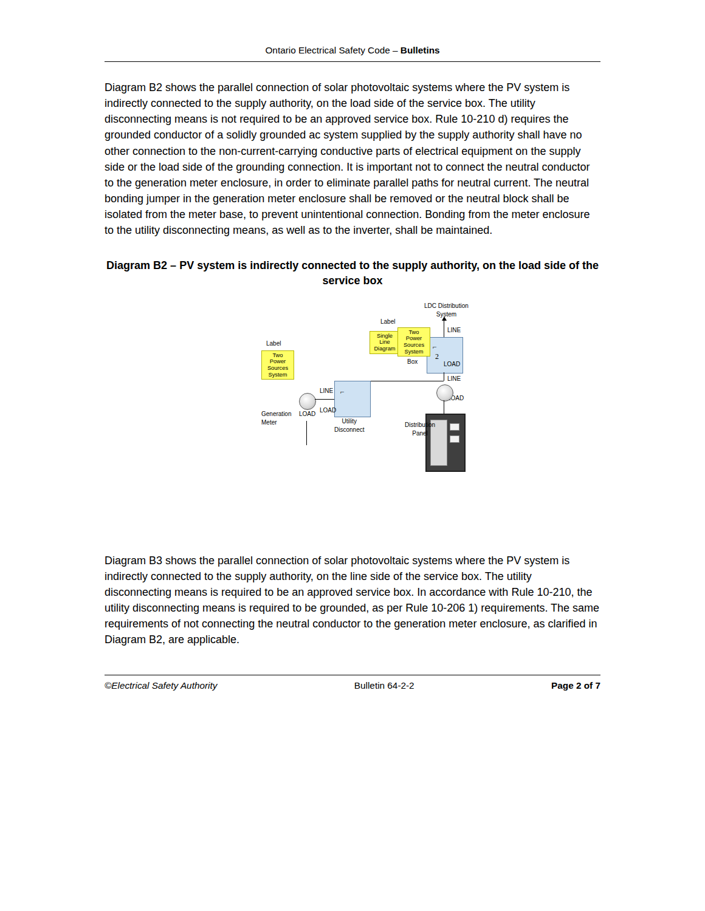Ontario Electrical Safety Code – Bulletins
Diagram B2 shows the parallel connection of solar photovoltaic systems where the PV system is indirectly connected to the supply authority, on the load side of the service box. The utility disconnecting means is not required to be an approved service box. Rule 10-210 d) requires the grounded conductor of a solidly grounded ac system supplied by the supply authority shall have no other connection to the non-current-carrying conductive parts of electrical equipment on the supply side or the load side of the grounding connection. It is important not to connect the neutral conductor to the generation meter enclosure, in order to eliminate parallel paths for neutral current. The neutral bonding jumper in the generation meter enclosure shall be removed or the neutral block shall be isolated from the meter base, to prevent unintentional connection. Bonding from the meter enclosure to the utility disconnecting means, as well as to the inverter, shall be maintained.
Diagram B2 – PV system is indirectly connected to the supply authority, on the load side of the service box
LDC Distribution
System LINE ⌐ 2 Service
Box LOAD Single
Line
Diagram Two
Power
Sources
System Label LINE LOAD Distribution
Panel ⌐ Utility
Disconnect LINE LOAD Generation Meter LOAD Label Two
Power
Sources
System
Diagram B3 shows the parallel connection of solar photovoltaic systems where the PV system is indirectly connected to the supply authority, on the line side of the service box. The utility disconnecting means is required to be an approved service box. In accordance with Rule 10-210, the utility disconnecting means is required to be grounded, as per Rule 10-206 1) requirements. The same requirements of not connecting the neutral conductor to the generation meter enclosure, as clarified in Diagram B2, are applicable.
©Electrical Safety Authority Bulletin 64-2-2 Page 2 of 7